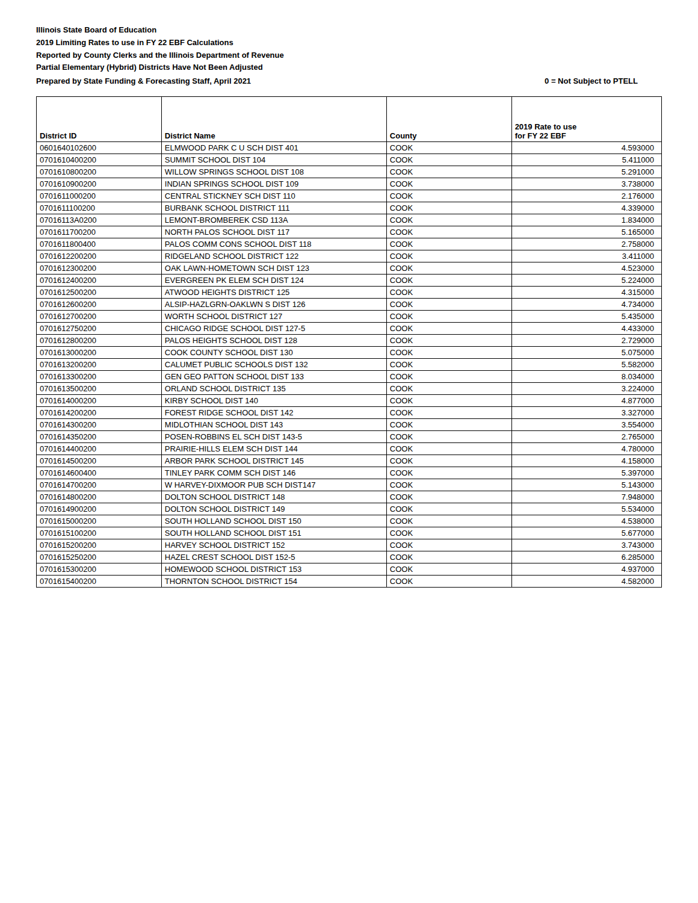Illinois State Board of Education
2019 Limiting Rates to use in FY 22 EBF Calculations
Reported by County Clerks and the Illinois Department of Revenue
Partial Elementary (Hybrid) Districts Have Not Been Adjusted
Prepared by State Funding & Forecasting Staff, April 2021 0 = Not Subject to PTELL
| District ID | District Name | County | 2019 Rate to use for FY 22 EBF |
| --- | --- | --- | --- |
| 0601640102600 | ELMWOOD PARK C U SCH DIST 401 | COOK | 4.593000 |
| 0701610400200 | SUMMIT SCHOOL DIST 104 | COOK | 5.411000 |
| 0701610800200 | WILLOW SPRINGS SCHOOL DIST 108 | COOK | 5.291000 |
| 0701610900200 | INDIAN SPRINGS SCHOOL DIST 109 | COOK | 3.738000 |
| 0701611000200 | CENTRAL STICKNEY SCH DIST 110 | COOK | 2.176000 |
| 0701611100200 | BURBANK SCHOOL DISTRICT 111 | COOK | 4.339000 |
| 07016113A0200 | LEMONT-BROMBEREK CSD 113A | COOK | 1.834000 |
| 0701611700200 | NORTH PALOS SCHOOL DIST 117 | COOK | 5.165000 |
| 0701611800400 | PALOS COMM CONS SCHOOL DIST 118 | COOK | 2.758000 |
| 0701612200200 | RIDGELAND SCHOOL DISTRICT 122 | COOK | 3.411000 |
| 0701612300200 | OAK LAWN-HOMETOWN SCH DIST 123 | COOK | 4.523000 |
| 0701612400200 | EVERGREEN PK ELEM SCH DIST 124 | COOK | 5.224000 |
| 0701612500200 | ATWOOD HEIGHTS DISTRICT 125 | COOK | 4.315000 |
| 0701612600200 | ALSIP-HAZLGRN-OAKLWN S DIST 126 | COOK | 4.734000 |
| 0701612700200 | WORTH SCHOOL DISTRICT 127 | COOK | 5.435000 |
| 0701612750200 | CHICAGO RIDGE SCHOOL DIST 127-5 | COOK | 4.433000 |
| 0701612800200 | PALOS HEIGHTS SCHOOL DIST 128 | COOK | 2.729000 |
| 0701613000200 | COOK COUNTY SCHOOL DIST 130 | COOK | 5.075000 |
| 0701613200200 | CALUMET PUBLIC SCHOOLS DIST 132 | COOK | 5.582000 |
| 0701613300200 | GEN GEO PATTON SCHOOL DIST 133 | COOK | 8.034000 |
| 0701613500200 | ORLAND SCHOOL DISTRICT 135 | COOK | 3.224000 |
| 0701614000200 | KIRBY SCHOOL DIST 140 | COOK | 4.877000 |
| 0701614200200 | FOREST RIDGE SCHOOL DIST 142 | COOK | 3.327000 |
| 0701614300200 | MIDLOTHIAN SCHOOL DIST 143 | COOK | 3.554000 |
| 0701614350200 | POSEN-ROBBINS EL SCH DIST 143-5 | COOK | 2.765000 |
| 0701614400200 | PRAIRIE-HILLS ELEM SCH DIST 144 | COOK | 4.780000 |
| 0701614500200 | ARBOR PARK SCHOOL DISTRICT 145 | COOK | 4.158000 |
| 0701614600400 | TINLEY PARK COMM SCH DIST 146 | COOK | 5.397000 |
| 0701614700200 | W HARVEY-DIXMOOR PUB SCH DIST147 | COOK | 5.143000 |
| 0701614800200 | DOLTON SCHOOL DISTRICT 148 | COOK | 7.948000 |
| 0701614900200 | DOLTON SCHOOL DISTRICT 149 | COOK | 5.534000 |
| 0701615000200 | SOUTH HOLLAND SCHOOL DIST 150 | COOK | 4.538000 |
| 0701615100200 | SOUTH HOLLAND SCHOOL DIST 151 | COOK | 5.677000 |
| 0701615200200 | HARVEY SCHOOL DISTRICT 152 | COOK | 3.743000 |
| 0701615250200 | HAZEL CREST SCHOOL DIST 152-5 | COOK | 6.285000 |
| 0701615300200 | HOMEWOOD SCHOOL DISTRICT 153 | COOK | 4.937000 |
| 0701615400200 | THORNTON SCHOOL DISTRICT 154 | COOK | 4.582000 |